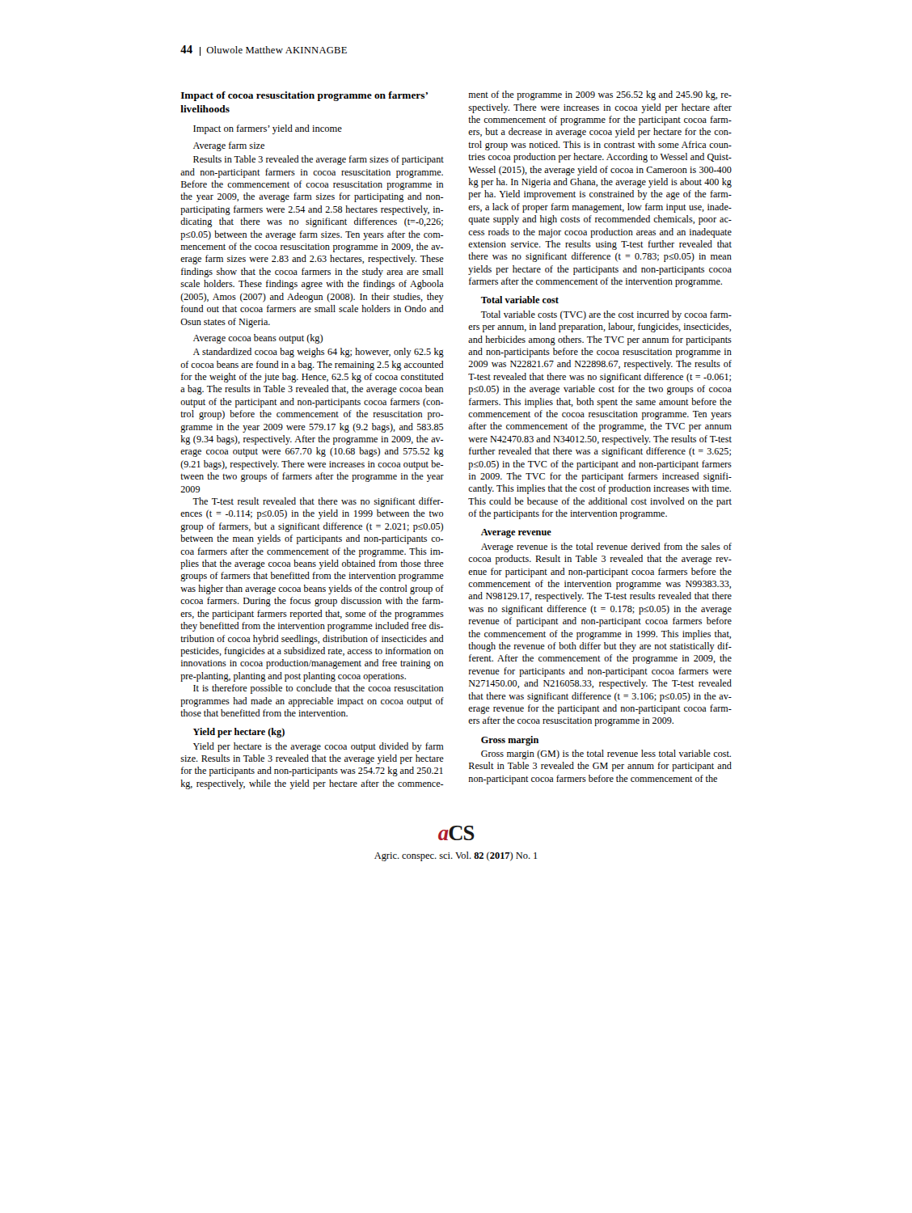44 Oluwole Matthew AKINNAGBE
Impact of cocoa resuscitation programme on farmers’ livelihoods
Impact on farmers’ yield and income
Average farm size
Results in Table 3 revealed the average farm sizes of participant and non-participant farmers in cocoa resuscitation programme. Before the commencement of cocoa resuscitation programme in the year 2009, the average farm sizes for participating and non-participating farmers were 2.54 and 2.58 hectares respectively, indicating that there was no significant differences (t=-0,226; p≤0.05) between the average farm sizes. Ten years after the commencement of the cocoa resuscitation programme in 2009, the average farm sizes were 2.83 and 2.63 hectares, respectively. These findings show that the cocoa farmers in the study area are small scale holders. These findings agree with the findings of Agboola (2005), Amos (2007) and Adeogun (2008). In their studies, they found out that cocoa farmers are small scale holders in Ondo and Osun states of Nigeria.
Average cocoa beans output (kg)
A standardized cocoa bag weighs 64 kg; however, only 62.5 kg of cocoa beans are found in a bag. The remaining 2.5 kg accounted for the weight of the jute bag. Hence, 62.5 kg of cocoa constituted a bag. The results in Table 3 revealed that, the average cocoa bean output of the participant and non-participants cocoa farmers (control group) before the commencement of the resuscitation programme in the year 2009 were 579.17 kg (9.2 bags), and 583.85 kg (9.34 bags), respectively. After the programme in 2009, the average cocoa output were 667.70 kg (10.68 bags) and 575.52 kg (9.21 bags), respectively. There were increases in cocoa output between the two groups of farmers after the programme in the year 2009
The T-test result revealed that there was no significant differences (t = -0.114; p≤0.05) in the yield in 1999 between the two group of farmers, but a significant difference (t = 2.021; p≤0.05) between the mean yields of participants and non-participants cocoa farmers after the commencement of the programme. This implies that the average cocoa beans yield obtained from those three groups of farmers that benefitted from the intervention programme was higher than average cocoa beans yields of the control group of cocoa farmers. During the focus group discussion with the farmers, the participant farmers reported that, some of the programmes they benefitted from the intervention programme included free distribution of cocoa hybrid seedlings, distribution of insecticides and pesticides, fungicides at a subsidized rate, access to information on innovations in cocoa production/management and free training on pre-planting, planting and post planting cocoa operations.
It is therefore possible to conclude that the cocoa resuscitation programmes had made an appreciable impact on cocoa output of those that benefitted from the intervention.
Yield per hectare (kg)
Yield per hectare is the average cocoa output divided by farm size. Results in Table 3 revealed that the average yield per hectare for the participants and non-participants was 254.72 kg and 250.21 kg, respectively, while the yield per hectare after the commencement of the programme in 2009 was 256.52 kg and 245.90 kg, respectively. There were increases in cocoa yield per hectare after the commencement of programme for the participant cocoa farmers, but a decrease in average cocoa yield per hectare for the control group was noticed. This is in contrast with some Africa countries cocoa production per hectare. According to Wessel and Quist-Wessel (2015), the average yield of cocoa in Cameroon is 300-400 kg per ha. In Nigeria and Ghana, the average yield is about 400 kg per ha. Yield improvement is constrained by the age of the farmers, a lack of proper farm management, low farm input use, inadequate supply and high costs of recommended chemicals, poor access roads to the major cocoa production areas and an inadequate extension service. The results using T-test further revealed that there was no significant difference (t = 0.783; p≤0.05) in mean yields per hectare of the participants and non-participants cocoa farmers after the commencement of the intervention programme.
Total variable cost
Total variable costs (TVC) are the cost incurred by cocoa farmers per annum, in land preparation, labour, fungicides, insecticides, and herbicides among others. The TVC per annum for participants and non-participants before the cocoa resuscitation programme in 2009 was N22821.67 and N22898.67, respectively. The results of T-test revealed that there was no significant difference (t = -0.061; p≤0.05) in the average variable cost for the two groups of cocoa farmers. This implies that, both spent the same amount before the commencement of the cocoa resuscitation programme. Ten years after the commencement of the programme, the TVC per annum were N42470.83 and N34012.50, respectively. The results of T-test further revealed that there was a significant difference (t = 3.625; p≤0.05) in the TVC of the participant and non-participant farmers in 2009. The TVC for the participant farmers increased significantly. This implies that the cost of production increases with time. This could be because of the additional cost involved on the part of the participants for the intervention programme.
Average revenue
Average revenue is the total revenue derived from the sales of cocoa products. Result in Table 3 revealed that the average revenue for participant and non-participant cocoa farmers before the commencement of the intervention programme was N99383.33, and N98129.17, respectively. The T-test results revealed that there was no significant difference (t = 0.178; p≤0.05) in the average revenue of participant and non-participant cocoa farmers before the commencement of the programme in 1999. This implies that, though the revenue of both differ but they are not statistically different. After the commencement of the programme in 2009, the revenue for participants and non-participant cocoa farmers were N271450.00, and N216058.33, respectively. The T-test revealed that there was significant difference (t = 3.106; p≤0.05) in the average revenue for the participant and non-participant cocoa farmers after the cocoa resuscitation programme in 2009.
Gross margin
Gross margin (GM) is the total revenue less total variable cost. Result in Table 3 revealed the GM per annum for participant and non-participant cocoa farmers before the commencement of the
aCS
Agric. conspec. sci. Vol. 82 (2017) No. 1